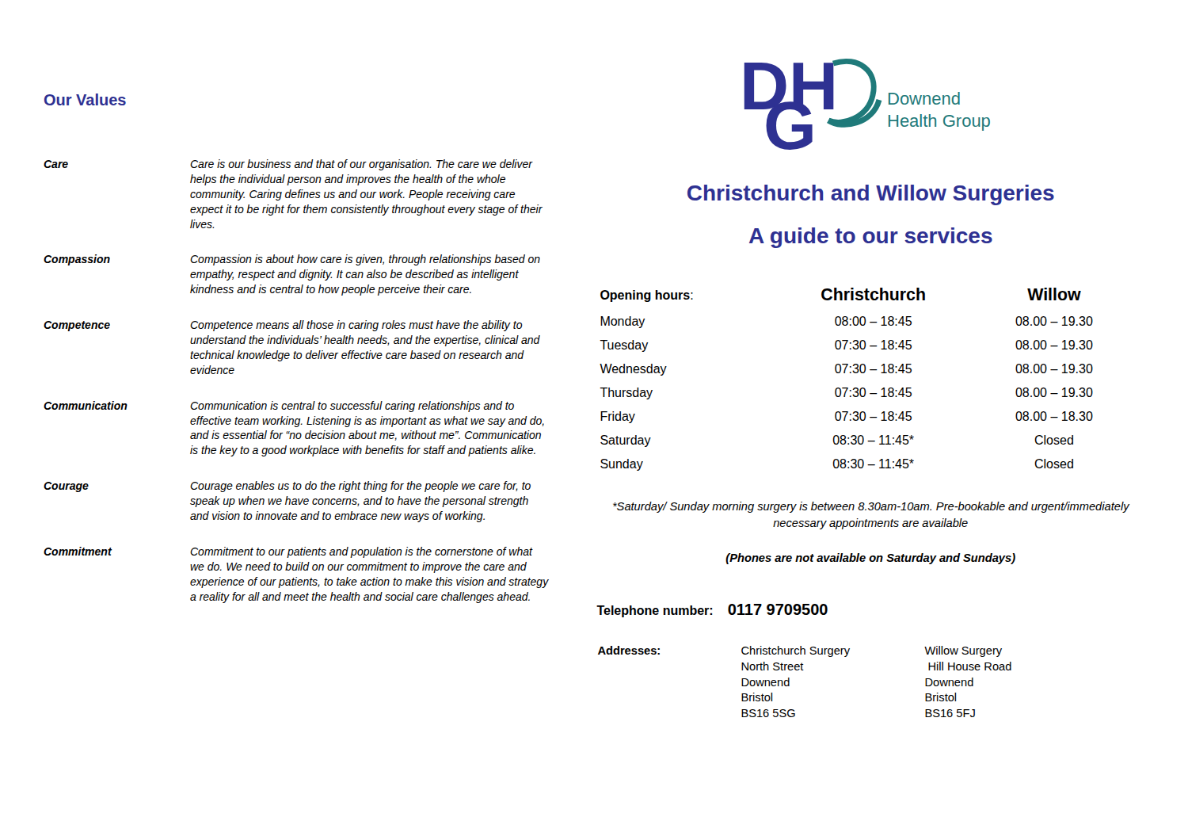Our Values
| Care | Care is our business and that of our organisation. The care we deliver helps the individual person and improves the health of the whole community. Caring defines us and our work. People receiving care expect it to be right for them consistently throughout every stage of their lives. |
| Compassion | Compassion is about how care is given, through relationships based on empathy, respect and dignity. It can also be described as intelligent kindness and is central to how people perceive their care. |
| Competence | Competence means all those in caring roles must have the ability to understand the individuals’ health needs, and the expertise, clinical and technical knowledge to deliver effective care based on research and evidence |
| Communication | Communication is central to successful caring relationships and to effective team working. Listening is as important as what we say and do, and is essential for “no decision about me, without me”. Communication is the key to a good workplace with benefits for staff and patients alike. |
| Courage | Courage enables us to do the right thing for the people we care for, to speak up when we have concerns, and to have the personal strength and vision to innovate and to embrace new ways of working. |
| Commitment | Commitment to our patients and population is the cornerstone of what we do. We need to build on our commitment to improve the care and experience of our patients, to take action to make this vision and strategy a reality for all and meet the health and social care challenges ahead. |
D H G Downend Health Group
Christchurch and Willow Surgeries
A guide to our services
| Opening hours : | Christchurch | Willow |
| --- | --- | --- |
| Monday | 08:00 – 18:45 | 08.00 – 19.30 |
| Tuesday | 07:30 – 18:45 | 08.00 – 19.30 |
| Wednesday | 07:30 – 18:45 | 08.00 – 19.30 |
| Thursday | 07:30 – 18:45 | 08.00 – 19.30 |
| Friday | 07:30 – 18:45 | 08.00 – 18.30 |
| Saturday | 08:30 – 11:45* | Closed |
| Sunday | 08:30 – 11:45* | Closed |
*Saturday/ Sunday morning surgery is between 8.30am-10am. Pre-bookable and urgent/immediately necessary appointments are available
(Phones are not available on Saturday and Sundays)
Telephone number: 0117 9709500
| Addresses: | Christchurch Surgery North Street Downend Bristol BS16 5SG | Willow Surgery Hill House Road Downend Bristol BS16 5FJ |